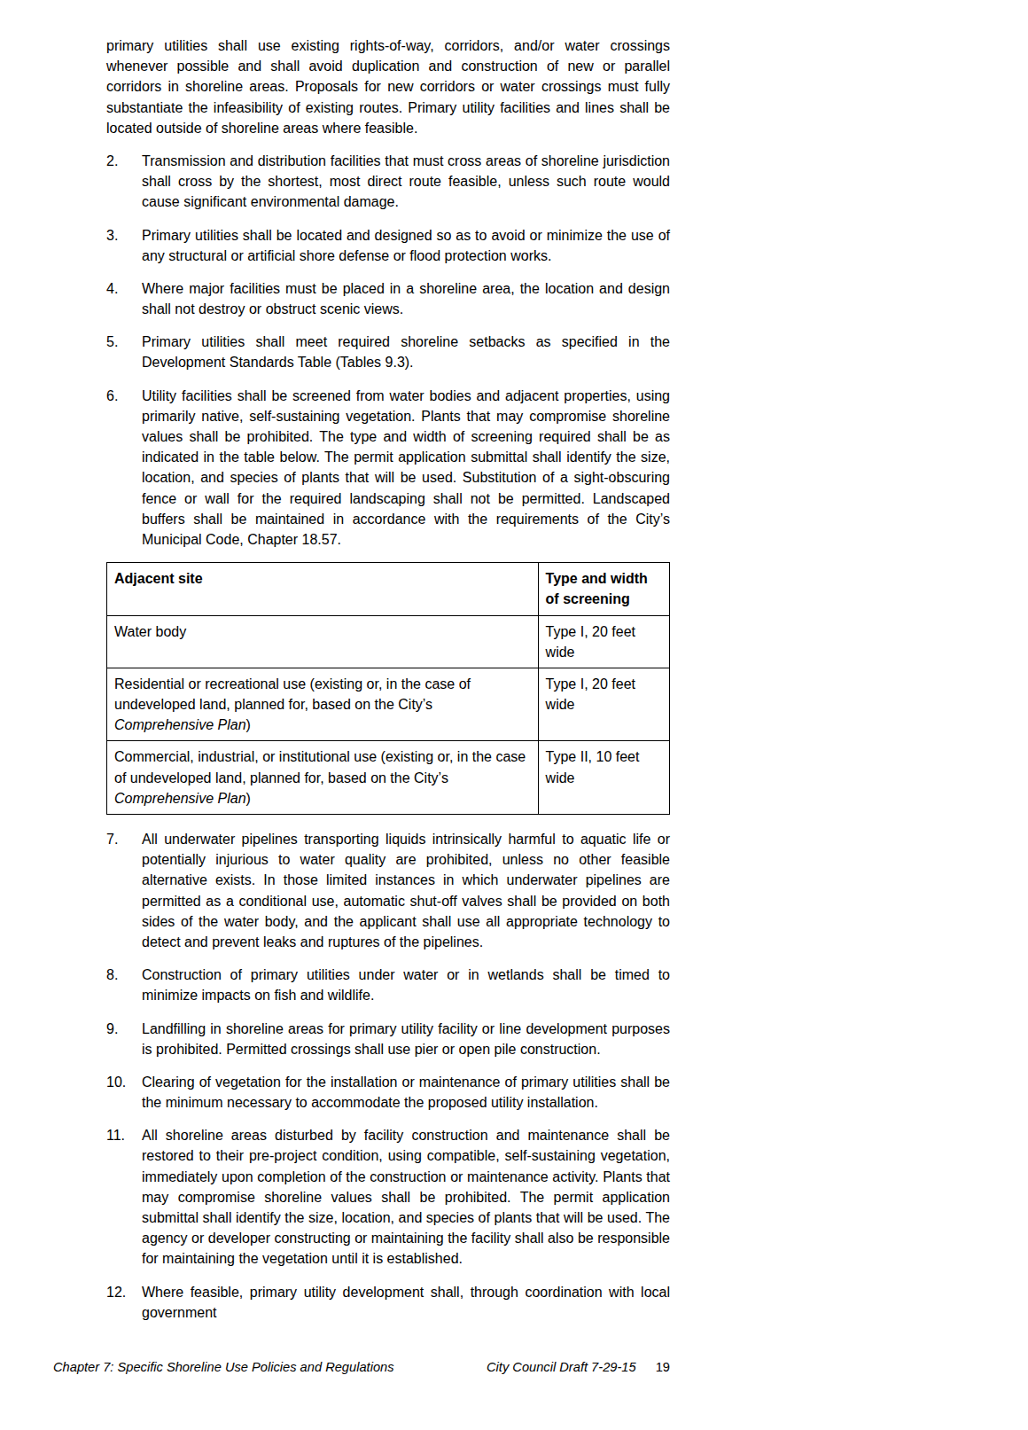primary utilities shall use existing rights-of-way, corridors, and/or water crossings whenever possible and shall avoid duplication and construction of new or parallel corridors in shoreline areas. Proposals for new corridors or water crossings must fully substantiate the infeasibility of existing routes. Primary utility facilities and lines shall be located outside of shoreline areas where feasible.
Transmission and distribution facilities that must cross areas of shoreline jurisdiction shall cross by the shortest, most direct route feasible, unless such route would cause significant environmental damage.
Primary utilities shall be located and designed so as to avoid or minimize the use of any structural or artificial shore defense or flood protection works.
Where major facilities must be placed in a shoreline area, the location and design shall not destroy or obstruct scenic views.
Primary utilities shall meet required shoreline setbacks as specified in the Development Standards Table (Tables 9.3).
Utility facilities shall be screened from water bodies and adjacent properties, using primarily native, self-sustaining vegetation. Plants that may compromise shoreline values shall be prohibited. The type and width of screening required shall be as indicated in the table below. The permit application submittal shall identify the size, location, and species of plants that will be used. Substitution of a sight-obscuring fence or wall for the required landscaping shall not be permitted. Landscaped buffers shall be maintained in accordance with the requirements of the City’s Municipal Code, Chapter 18.57.
| Adjacent site | Type and width of screening |
| --- | --- |
| Water body | Type I, 20 feet wide |
| Residential or recreational use (existing or, in the case of undeveloped land, planned for, based on the City’s Comprehensive Plan ) | Type I, 20 feet wide |
| Commercial, industrial, or institutional use (existing or, in the case of undeveloped land, planned for, based on the City’s Comprehensive Plan ) | Type II, 10 feet wide |
All underwater pipelines transporting liquids intrinsically harmful to aquatic life or potentially injurious to water quality are prohibited, unless no other feasible alternative exists. In those limited instances in which underwater pipelines are permitted as a conditional use, automatic shut-off valves shall be provided on both sides of the water body, and the applicant shall use all appropriate technology to detect and prevent leaks and ruptures of the pipelines.
Construction of primary utilities under water or in wetlands shall be timed to minimize impacts on fish and wildlife.
Landfilling in shoreline areas for primary utility facility or line development purposes is prohibited. Permitted crossings shall use pier or open pile construction.
Clearing of vegetation for the installation or maintenance of primary utilities shall be the minimum necessary to accommodate the proposed utility installation.
All shoreline areas disturbed by facility construction and maintenance shall be restored to their pre-project condition, using compatible, self-sustaining vegetation, immediately upon completion of the construction or maintenance activity. Plants that may compromise shoreline values shall be prohibited. The permit application submittal shall identify the size, location, and species of plants that will be used. The agency or developer constructing or maintaining the facility shall also be responsible for maintaining the vegetation until it is established.
Where feasible, primary utility development shall, through coordination with local government
Chapter 7: Specific Shoreline Use Policies and Regulations
City Council Draft 7-29-15 19